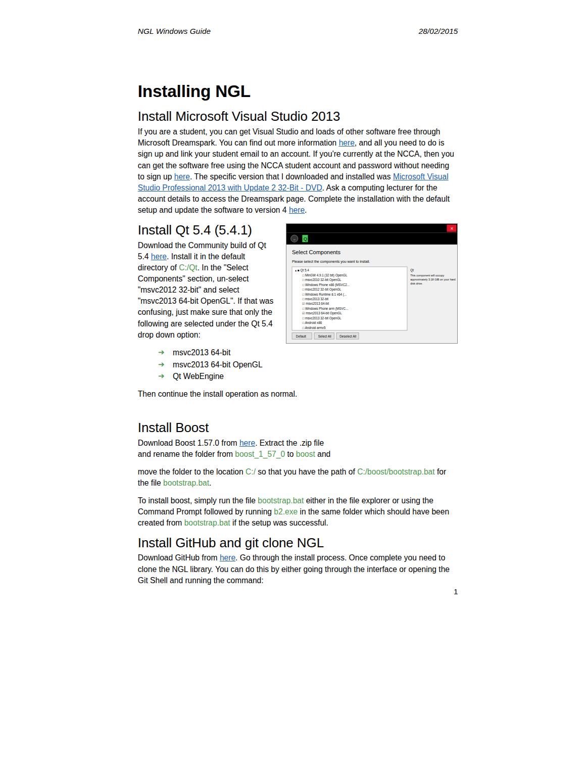NGL Windows Guide 28/02/2015
Installing NGL
Install Microsoft Visual Studio 2013
If you are a student, you can get Visual Studio and loads of other software free through Microsoft Dreamspark. You can find out more information here, and all you need to do is sign up and link your student email to an account. If you're currently at the NCCA, then you can get the software free using the NCCA student account and password without needing to sign up here. The specific version that I downloaded and installed was Microsoft Visual Studio Professional 2013 with Update 2 32-Bit - DVD. Ask a computing lecturer for the account details to access the Dreamspark page. Complete the installation with the default setup and update the software to version 4 here.
Install Qt 5.4 (5.4.1)
Download the Community build of Qt 5.4 here. Install it in the default directory of C:/Qt. In the "Select Components" section, un-select "msvc2012 32-bit" and select "msvc2013 64-bit OpenGL". If that was confusing, just make sure that only the following are selected under the Qt 5.4 drop down option:
msvc2013 64-bit
msvc2013 64-bit OpenGL
Qt WebEngine
Then continue the install operation as normal.
Install Boost
Download Boost 1.57.0 from here. Extract the .zip file and rename the folder from boost_1_57_0 to boost and
move the folder to the location C:/ so that you have the path of C:/boost/bootstrap.bat for the file bootstrap.bat.
To install boost, simply run the file bootstrap.bat either in the file explorer or using the Command Prompt followed by running b2.exe in the same folder which should have been created from bootstrap.bat if the setup was successful.
Install GitHub and git clone NGL
Download GitHub from here. Go through the install process. Once complete you need to clone the NGL library. You can do this by either going through the interface or opening the Git Shell and running the command:
1